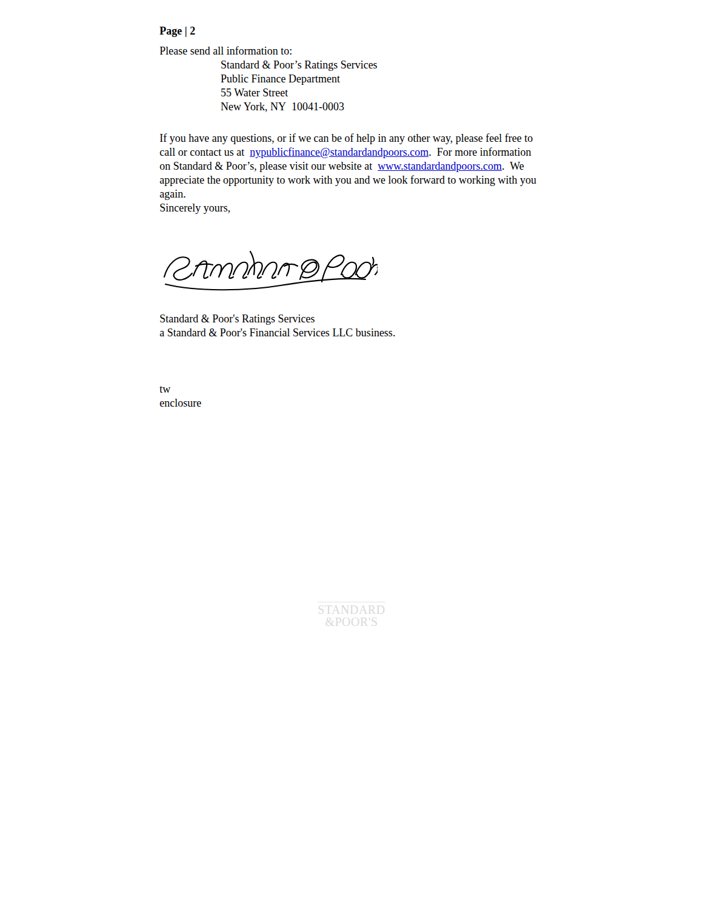Page | 2
Please send all information to:
Standard & Poor’s Ratings Services
Public Finance Department
55 Water Street
New York, NY 10041-0003
If you have any questions, or if we can be of help in any other way, please feel free to call or contact us at nypublicfinance@standardandpoors.com. For more information on Standard & Poor’s, please visit our website at www.standardandpoors.com. We appreciate the opportunity to work with you and we look forward to working with you again.
Sincerely yours,
Standard & Poor's Ratings Services
a Standard & Poor's Financial Services LLC business.
tw
enclosure
STANDARD
&POOR'S